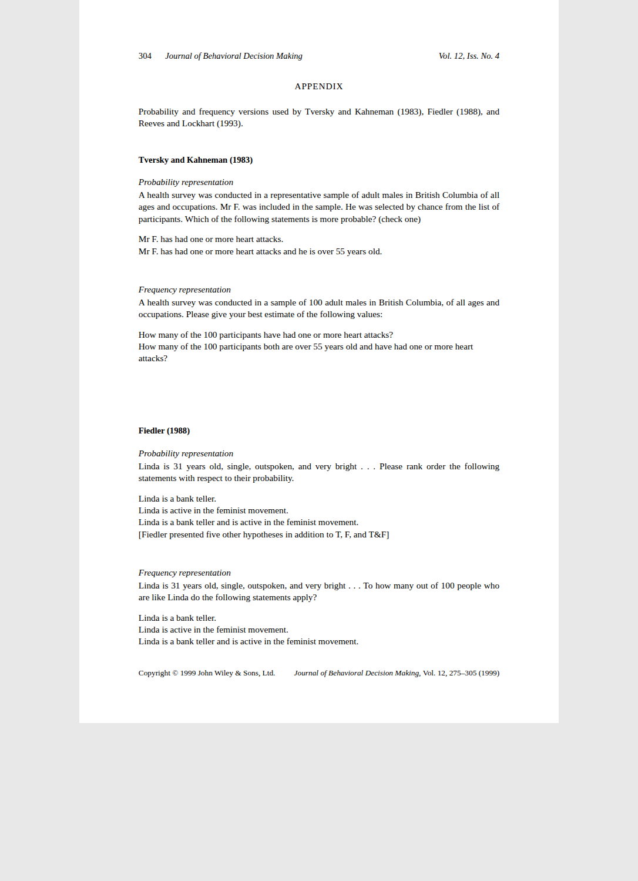304 Journal of Behavioral Decision Making
Vol. 12, Iss. No. 4
APPENDIX
Probability and frequency versions used by Tversky and Kahneman (1983), Fiedler (1988), and Reeves and Lockhart (1993).
Tversky and Kahneman (1983)
Probability representation
A health survey was conducted in a representative sample of adult males in British Columbia of all ages and occupations. Mr F. was included in the sample. He was selected by chance from the list of participants. Which of the following statements is more probable? (check one)
Mr F. has had one or more heart attacks.
Mr F. has had one or more heart attacks and he is over 55 years old.
Frequency representation
A health survey was conducted in a sample of 100 adult males in British Columbia, of all ages and occupations. Please give your best estimate of the following values:
How many of the 100 participants have had one or more heart attacks?
How many of the 100 participants both are over 55 years old and have had one or more heart attacks?
Fiedler (1988)
Probability representation
Linda is 31 years old, single, outspoken, and very bright . . . Please rank order the following statements with respect to their probability.
Linda is a bank teller.
Linda is active in the feminist movement.
Linda is a bank teller and is active in the feminist movement.
[Fiedler presented five other hypotheses in addition to T, F, and T&F]
Frequency representation
Linda is 31 years old, single, outspoken, and very bright . . . To how many out of 100 people who are like Linda do the following statements apply?
Linda is a bank teller.
Linda is active in the feminist movement.
Linda is a bank teller and is active in the feminist movement.
Copyright © 1999 John Wiley & Sons, Ltd.
Journal of Behavioral Decision Making, Vol. 12, 275–305 (1999)